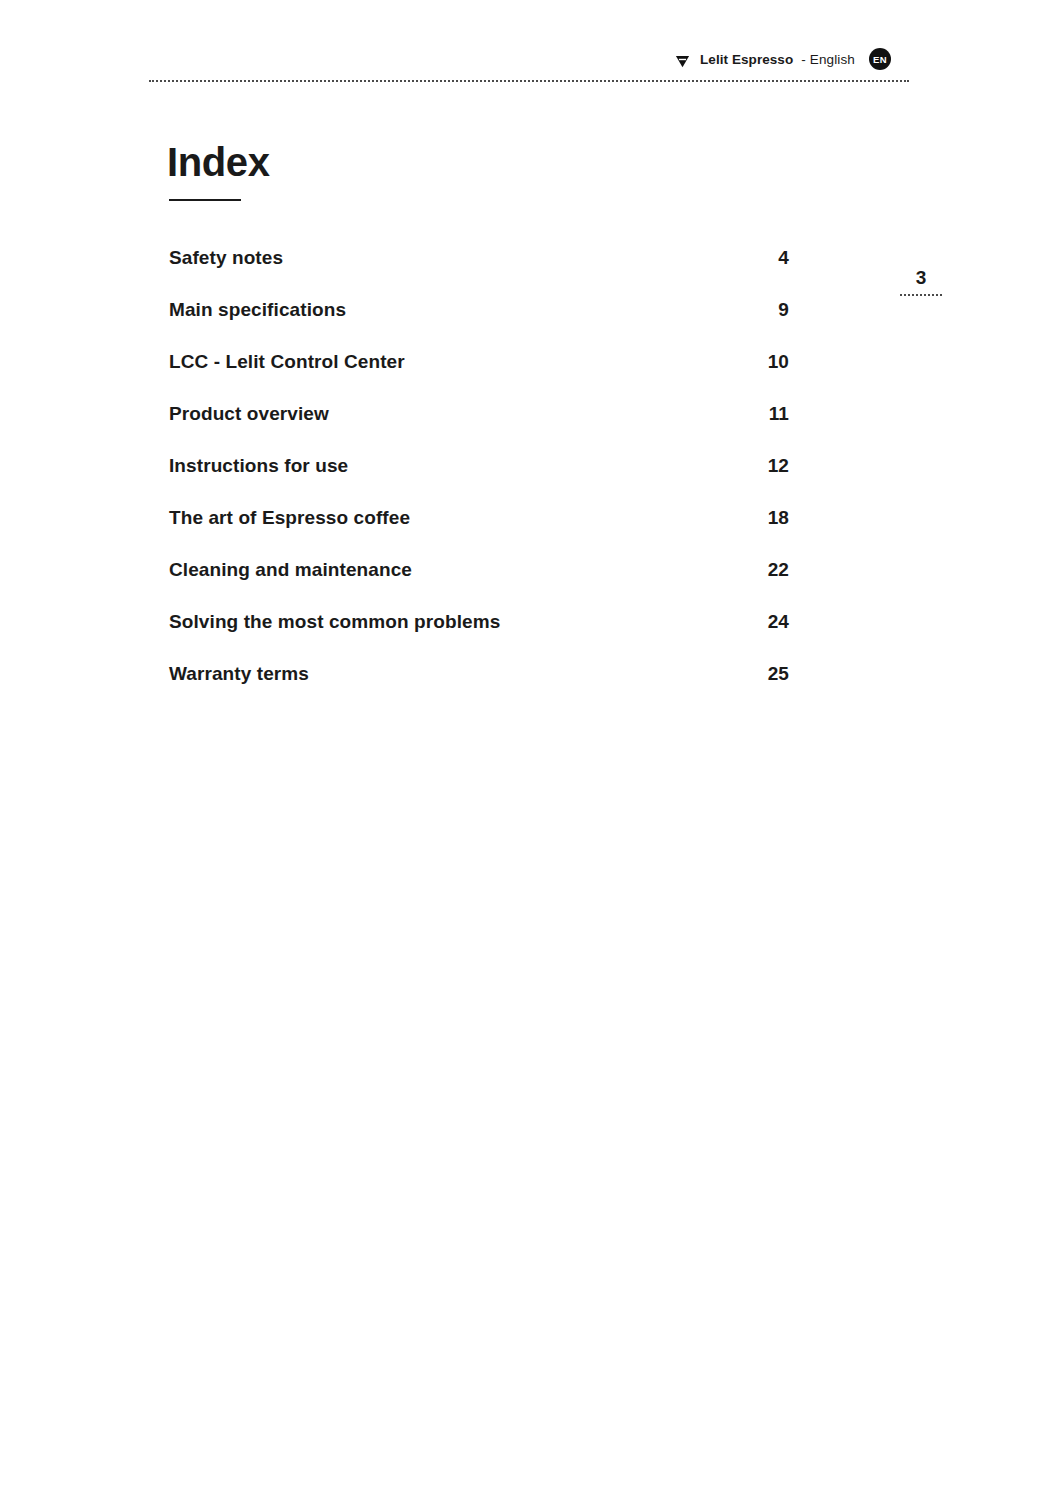Lelit Espresso - English EN
Index
Safety notes 4
Main specifications 9
LCC - Lelit Control Center 10
Product overview 11
Instructions for use 12
The art of Espresso coffee 18
Cleaning and maintenance 22
Solving the most common problems 24
Warranty terms 25
3